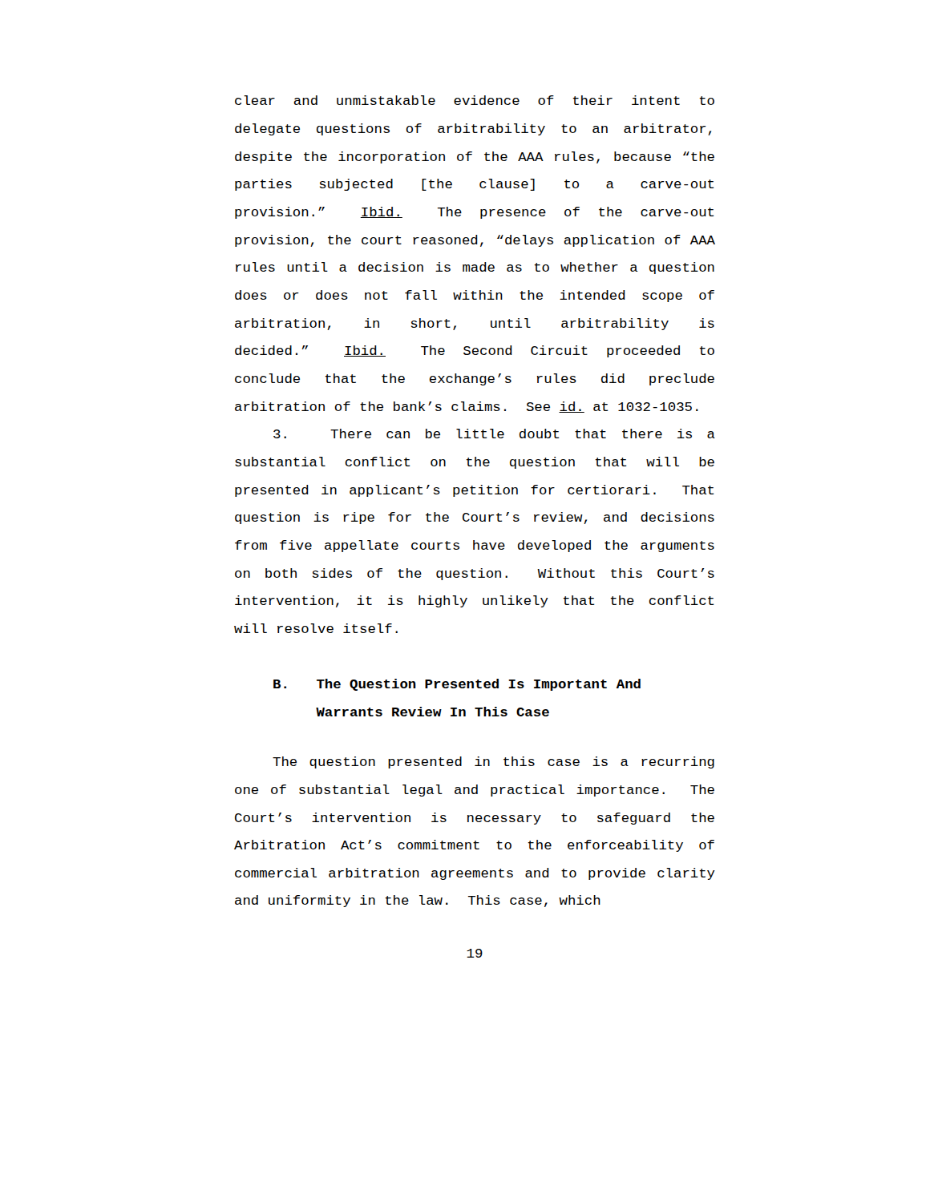clear and unmistakable evidence of their intent to delegate questions of arbitrability to an arbitrator, despite the incorporation of the AAA rules, because “the parties subjected [the clause] to a carve-out provision.” Ibid. The presence of the carve-out provision, the court reasoned, “delays application of AAA rules until a decision is made as to whether a question does or does not fall within the intended scope of arbitration, in short, until arbitrability is decided.” Ibid. The Second Circuit proceeded to conclude that the exchange’s rules did preclude arbitration of the bank’s claims. See id. at 1032-1035.
3. There can be little doubt that there is a substantial conflict on the question that will be presented in applicant’s petition for certiorari. That question is ripe for the Court’s review, and decisions from five appellate courts have developed the arguments on both sides of the question. Without this Court’s intervention, it is highly unlikely that the conflict will resolve itself.
B.
The Question Presented Is Important And Warrants Review In This Case
The question presented in this case is a recurring one of substantial legal and practical importance. The Court’s intervention is necessary to safeguard the Arbitration Act’s commitment to the enforceability of commercial arbitration agreements and to provide clarity and uniformity in the law. This case, which
19